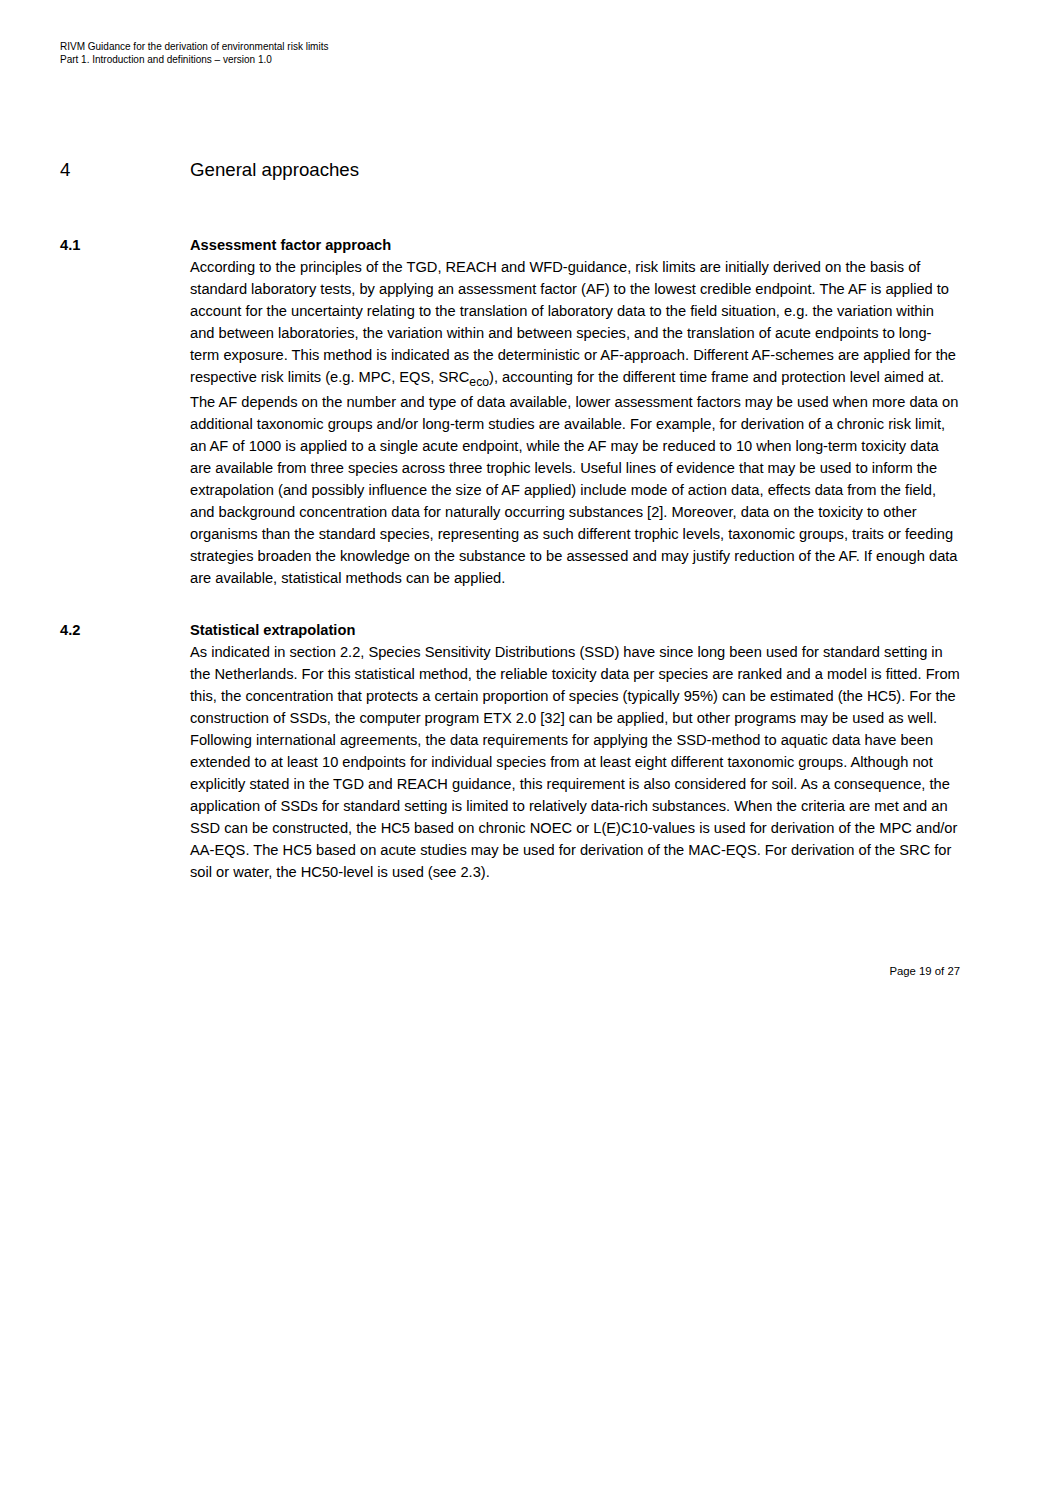RIVM Guidance for the derivation of environmental risk limits
Part 1. Introduction and definitions – version 1.0
4 General approaches
4.1 Assessment factor approach
According to the principles of the TGD, REACH and WFD-guidance, risk limits are initially derived on the basis of standard laboratory tests, by applying an assessment factor (AF) to the lowest credible endpoint. The AF is applied to account for the uncertainty relating to the translation of laboratory data to the field situation, e.g. the variation within and between laboratories, the variation within and between species, and the translation of acute endpoints to long-term exposure. This method is indicated as the deterministic or AF-approach. Different AF-schemes are applied for the respective risk limits (e.g. MPC, EQS, SRCeco), accounting for the different time frame and protection level aimed at. The AF depends on the number and type of data available, lower assessment factors may be used when more data on additional taxonomic groups and/or long-term studies are available. For example, for derivation of a chronic risk limit, an AF of 1000 is applied to a single acute endpoint, while the AF may be reduced to 10 when long-term toxicity data are available from three species across three trophic levels. Useful lines of evidence that may be used to inform the extrapolation (and possibly influence the size of AF applied) include mode of action data, effects data from the field, and background concentration data for naturally occurring substances [2]. Moreover, data on the toxicity to other organisms than the standard species, representing as such different trophic levels, taxonomic groups, traits or feeding strategies broaden the knowledge on the substance to be assessed and may justify reduction of the AF. If enough data are available, statistical methods can be applied.
4.2 Statistical extrapolation
As indicated in section 2.2, Species Sensitivity Distributions (SSD) have since long been used for standard setting in the Netherlands. For this statistical method, the reliable toxicity data per species are ranked and a model is fitted. From this, the concentration that protects a certain proportion of species (typically 95%) can be estimated (the HC5). For the construction of SSDs, the computer program ETX 2.0 [32] can be applied, but other programs may be used as well. Following international agreements, the data requirements for applying the SSD-method to aquatic data have been extended to at least 10 endpoints for individual species from at least eight different taxonomic groups. Although not explicitly stated in the TGD and REACH guidance, this requirement is also considered for soil. As a consequence, the application of SSDs for standard setting is limited to relatively data-rich substances. When the criteria are met and an SSD can be constructed, the HC5 based on chronic NOEC or L(E)C10-values is used for derivation of the MPC and/or AA-EQS. The HC5 based on acute studies may be used for derivation of the MAC-EQS. For derivation of the SRC for soil or water, the HC50-level is used (see 2.3).
Page 19 of 27